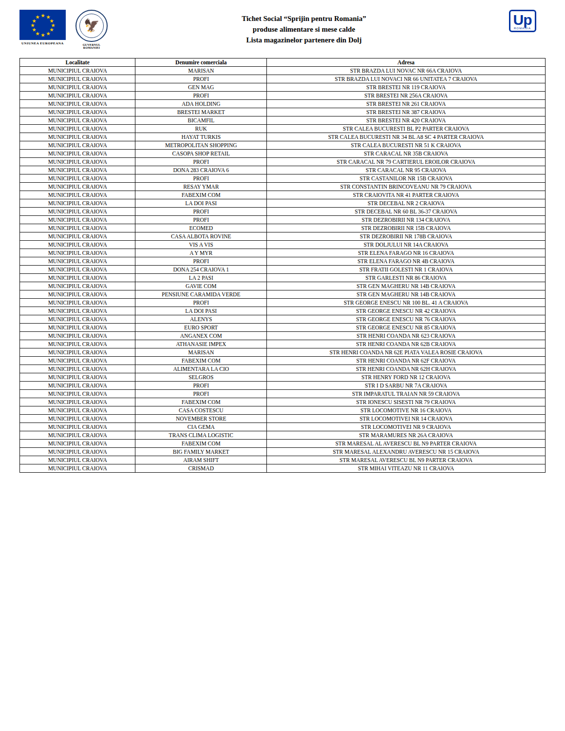★ ★ ★ ★ ★ ★ ★ ★ ★ ★ ★ ★
UNIUNEA EUROPEANA
🦅
GUVERNUL
ROMANIEI
Tichet Social “Sprijin pentru Romania”
produse alimentare si mese calde
Lista magazinelor partenere din Dolj
Up
ROMANIA
| Localitate | Denumire comerciala | Adresa |
| --- | --- | --- |
| MUNICIPIUL CRAIOVA | MARISAN | STR BRAZDA LUI NOVAC NR 66A CRAIOVA |
| MUNICIPIUL CRAIOVA | PROFI | STR BRAZDA LUI NOVACI NR 66 UNITATEA 7 CRAIOVA |
| MUNICIPIUL CRAIOVA | GEN MAG | STR BRESTEI NR 119 CRAIOVA |
| MUNICIPIUL CRAIOVA | PROFI | STR BRESTEI NR 256A CRAIOVA |
| MUNICIPIUL CRAIOVA | ADA HOLDING | STR BRESTEI NR 261 CRAIOVA |
| MUNICIPIUL CRAIOVA | BRESTEI MARKET | STR BRESTEI NR 387 CRAIOVA |
| MUNICIPIUL CRAIOVA | BICAMFIL | STR BRESTEI NR 420 CRAIOVA |
| MUNICIPIUL CRAIOVA | RUK | STR CALEA BUCURESTI BL P2 PARTER CRAIOVA |
| MUNICIPIUL CRAIOVA | HAYAT TURKIS | STR CALEA BUCURESTI NR 34 BL A8 SC 4 PARTER CRAIOVA |
| MUNICIPIUL CRAIOVA | METROPOLITAN SHOPPING | STR CALEA BUCURESTI NR 51 K CRAIOVA |
| MUNICIPIUL CRAIOVA | CASOPA SHOP RETAIL | STR CARACAL NR 35B CRAIOVA |
| MUNICIPIUL CRAIOVA | PROFI | STR CARACAL NR 79 CARTIERUL EROILOR CRAIOVA |
| MUNICIPIUL CRAIOVA | DONA 283 CRAIOVA 6 | STR CARACAL NR 95 CRAIOVA |
| MUNICIPIUL CRAIOVA | PROFI | STR CASTANILOR NR 15B CRAIOVA |
| MUNICIPIUL CRAIOVA | RESAY YMAR | STR CONSTANTIN BRINCOVEANU NR 79 CRAIOVA |
| MUNICIPIUL CRAIOVA | FABEXIM COM | STR CRAIOVITA NR 41 PARTER CRAIOVA |
| MUNICIPIUL CRAIOVA | LA DOI PASI | STR DECEBAL NR 2 CRAIOVA |
| MUNICIPIUL CRAIOVA | PROFI | STR DECEBAL NR 60 BL 36-37 CRAIOVA |
| MUNICIPIUL CRAIOVA | PROFI | STR DEZROBIRII NR 134 CRAIOVA |
| MUNICIPIUL CRAIOVA | ECOMED | STR DEZROBIRII NR 15B CRAIOVA |
| MUNICIPIUL CRAIOVA | CASA ALBOTA ROVINE | STR DEZROBIRII NR 178B CRAIOVA |
| MUNICIPIUL CRAIOVA | VIS A VIS | STR DOLJULUI NR 14A CRAIOVA |
| MUNICIPIUL CRAIOVA | A Y MYR | STR ELENA FARAGO NR 16 CRAIOVA |
| MUNICIPIUL CRAIOVA | PROFI | STR ELENA FARAGO NR 4B CRAIOVA |
| MUNICIPIUL CRAIOVA | DONA 254 CRAIOVA 1 | STR FRATII GOLESTI NR 1 CRAIOVA |
| MUNICIPIUL CRAIOVA | LA 2 PASI | STR GARLESTI NR 86 CRAIOVA |
| MUNICIPIUL CRAIOVA | GAVIE COM | STR GEN MAGHERU NR 14B CRAIOVA |
| MUNICIPIUL CRAIOVA | PENSIUNE CARAMIDA VERDE | STR GEN MAGHERU NR 14B CRAIOVA |
| MUNICIPIUL CRAIOVA | PROFI | STR GEORGE ENESCU NR 100 BL. 41 A CRAIOVA |
| MUNICIPIUL CRAIOVA | LA DOI PASI | STR GEORGE ENESCU NR 42 CRAIOVA |
| MUNICIPIUL CRAIOVA | ALENYS | STR GEORGE ENESCU NR 76 CRAIOVA |
| MUNICIPIUL CRAIOVA | EURO SPORT | STR GEORGE ENESCU NR 85 CRAIOVA |
| MUNICIPIUL CRAIOVA | ANGANEX COM | STR HENRI COANDA NR 623 CRAIOVA |
| MUNICIPIUL CRAIOVA | ATHANASIE IMPEX | STR HENRI COANDA NR 62B CRAIOVA |
| MUNICIPIUL CRAIOVA | MARISAN | STR HENRI COANDA NR 62E PIATA VALEA ROSIE CRAIOVA |
| MUNICIPIUL CRAIOVA | FABEXIM COM | STR HENRI COANDA NR 62F CRAIOVA |
| MUNICIPIUL CRAIOVA | ALIMENTARA LA CIO | STR HENRI COANDA NR 62H CRAIOVA |
| MUNICIPIUL CRAIOVA | SELGROS | STR HENRY FORD NR 12 CRAIOVA |
| MUNICIPIUL CRAIOVA | PROFI | STR I D SARBU NR 7A CRAIOVA |
| MUNICIPIUL CRAIOVA | PROFI | STR IMPARATUL TRAIAN NR 59 CRAIOVA |
| MUNICIPIUL CRAIOVA | FABEXIM COM | STR IONESCU SISESTI NR 79 CRAIOVA |
| MUNICIPIUL CRAIOVA | CASA COSTESCU | STR LOCOMOTIVE NR 16 CRAIOVA |
| MUNICIPIUL CRAIOVA | NOVEMBER STORE | STR LOCOMOTIVEI NR 14 CRAIOVA |
| MUNICIPIUL CRAIOVA | CIA GEMA | STR LOCOMOTIVEI NR 9 CRAIOVA |
| MUNICIPIUL CRAIOVA | TRANS CLIMA LOGISTIC | STR MARAMURES NR 26A CRAIOVA |
| MUNICIPIUL CRAIOVA | FABEXIM COM | STR MARESAL AL AVERESCU BL N9 PARTER CRAIOVA |
| MUNICIPIUL CRAIOVA | BIG FAMILY MARKET | STR MARESAL ALEXANDRU AVERESCU NR 15 CRAIOVA |
| MUNICIPIUL CRAIOVA | AIRAM SHIFT | STR MARESAL AVERESCU BL N9 PARTER CRAIOVA |
| MUNICIPIUL CRAIOVA | CRISMAD | STR MIHAI VITEAZU NR 11 CRAIOVA |